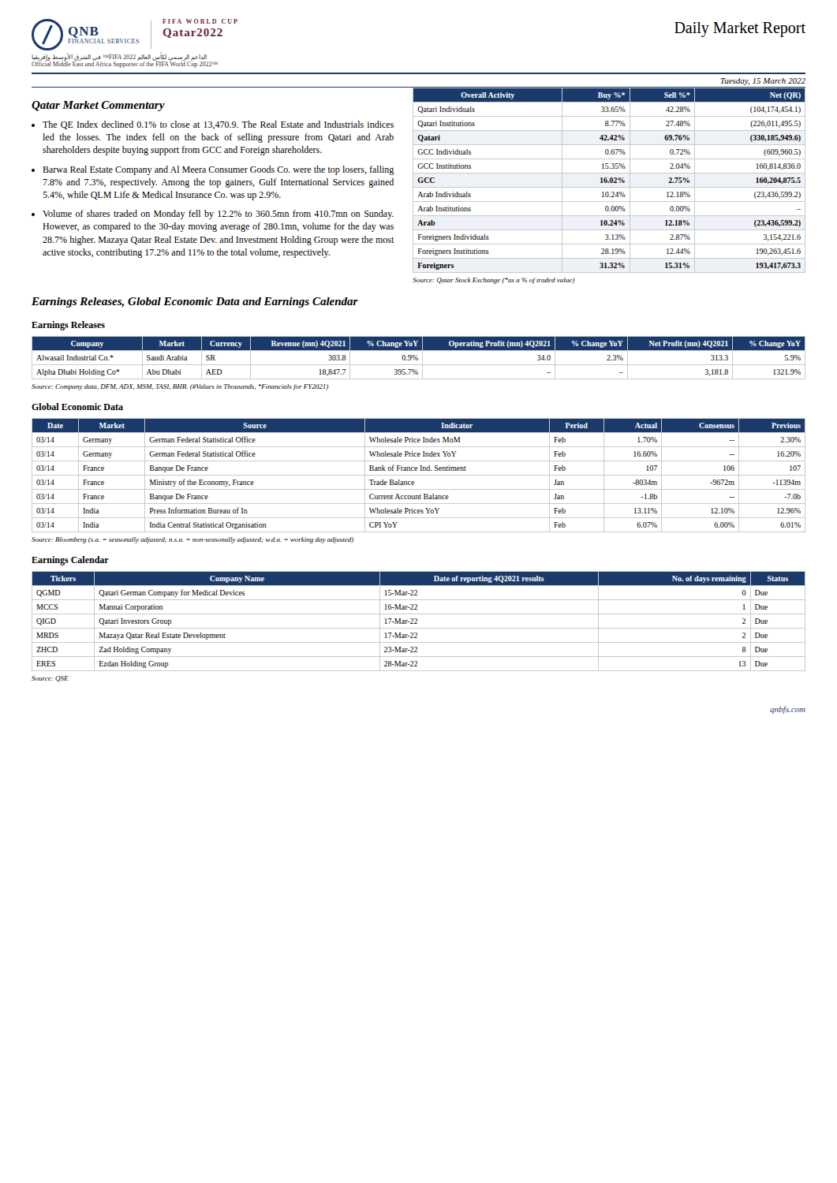QNB
FINANCIAL SERVICES
FIFA WORLD CUP
Qatar2022
الداعم الرسمي لكأس العالم FIFA 2022™ في الشرق الأوسط وإفريقيا
Official Middle East and Africa Supporter of the FIFA World Cup 2022™
Daily Market Report
Tuesday, 15 March 2022
Qatar Market Commentary
The QE Index declined 0.1% to close at 13,470.9. The Real Estate and Industrials indices led the losses. The index fell on the back of selling pressure from Qatari and Arab shareholders despite buying support from GCC and Foreign shareholders.
Barwa Real Estate Company and Al Meera Consumer Goods Co. were the top losers, falling 7.8% and 7.3%, respectively. Among the top gainers, Gulf International Services gained 5.4%, while QLM Life & Medical Insurance Co. was up 2.9%.
Volume of shares traded on Monday fell by 12.2% to 360.5mn from 410.7mn on Sunday. However, as compared to the 30-day moving average of 280.1mn, volume for the day was 28.7% higher. Mazaya Qatar Real Estate Dev. and Investment Holding Group were the most active stocks, contributing 17.2% and 11% to the total volume, respectively.
| Overall Activity | Buy %* | Sell %* | Net (QR) |
| --- | --- | --- | --- |
| Qatari Individuals | 33.65% | 42.28% | (104,174,454.1) |
| Qatari Institutions | 8.77% | 27.48% | (226,011,495.5) |
| Qatari | 42.42% | 69.76% | (330,185,949.6) |
| GCC Individuals | 0.67% | 0.72% | (609,960.5) |
| GCC Institutions | 15.35% | 2.04% | 160,814,836.0 |
| GCC | 16.02% | 2.75% | 160,204,875.5 |
| Arab Individuals | 10.24% | 12.18% | (23,436,599.2) |
| Arab Institutions | 0.00% | 0.00% | – |
| Arab | 10.24% | 12.18% | (23,436,599.2) |
| Foreigners Individuals | 3.13% | 2.87% | 3,154,221.6 |
| Foreigners Institutions | 28.19% | 12.44% | 190,263,451.6 |
| Foreigners | 31.32% | 15.31% | 193,417,673.3 |
Source: Qatar Stock Exchange (*as a % of traded value)
Earnings Releases, Global Economic Data and Earnings Calendar
Earnings Releases
| Company | Market | Currency | Revenue (mn) 4Q2021 | % Change YoY | Operating Profit (mn) 4Q2021 | % Change YoY | Net Profit (mn) 4Q2021 | % Change YoY |
| --- | --- | --- | --- | --- | --- | --- | --- | --- |
| Alwasail Industrial Co.* | Saudi Arabia | SR | 303.8 | 0.9% | 34.0 | 2.3% | 313.3 | 5.9% |
| Alpha Dhabi Holding Co* | Abu Dhabi | AED | 18,847.7 | 395.7% | – | – | 3,181.8 | 1321.9% |
Source: Company data, DFM, ADX, MSM, TASI, BHB. (#Values in Thousands, *Financials for FY2021)
Global Economic Data
| Date | Market | Source | Indicator | Period | Actual | Consensus | Previous |
| --- | --- | --- | --- | --- | --- | --- | --- |
| 03/14 | Germany | German Federal Statistical Office | Wholesale Price Index MoM | Feb | 1.70% | -- | 2.30% |
| 03/14 | Germany | German Federal Statistical Office | Wholesale Price Index YoY | Feb | 16.60% | -- | 16.20% |
| 03/14 | France | Banque De France | Bank of France Ind. Sentiment | Feb | 107 | 106 | 107 |
| 03/14 | France | Ministry of the Economy, France | Trade Balance | Jan | -8034m | -9672m | -11394m |
| 03/14 | France | Banque De France | Current Account Balance | Jan | -1.8b | -- | -7.0b |
| 03/14 | India | Press Information Bureau of In | Wholesale Prices YoY | Feb | 13.11% | 12.10% | 12.96% |
| 03/14 | India | India Central Statistical Organisation | CPI YoY | Feb | 6.07% | 6.00% | 6.01% |
Source: Bloomberg (s.a. = seasonally adjusted; n.s.a. = non-seasonally adjusted; w.d.a. = working day adjusted)
Earnings Calendar
| Tickers | Company Name | Date of reporting 4Q2021 results | No. of days remaining | Status |
| --- | --- | --- | --- | --- |
| QGMD | Qatari German Company for Medical Devices | 15-Mar-22 | 0 | Due |
| MCCS | Mannai Corporation | 16-Mar-22 | 1 | Due |
| QIGD | Qatari Investors Group | 17-Mar-22 | 2 | Due |
| MRDS | Mazaya Qatar Real Estate Development | 17-Mar-22 | 2 | Due |
| ZHCD | Zad Holding Company | 23-Mar-22 | 8 | Due |
| ERES | Ezdan Holding Group | 28-Mar-22 | 13 | Due |
Source: QSE
qnbfs.com